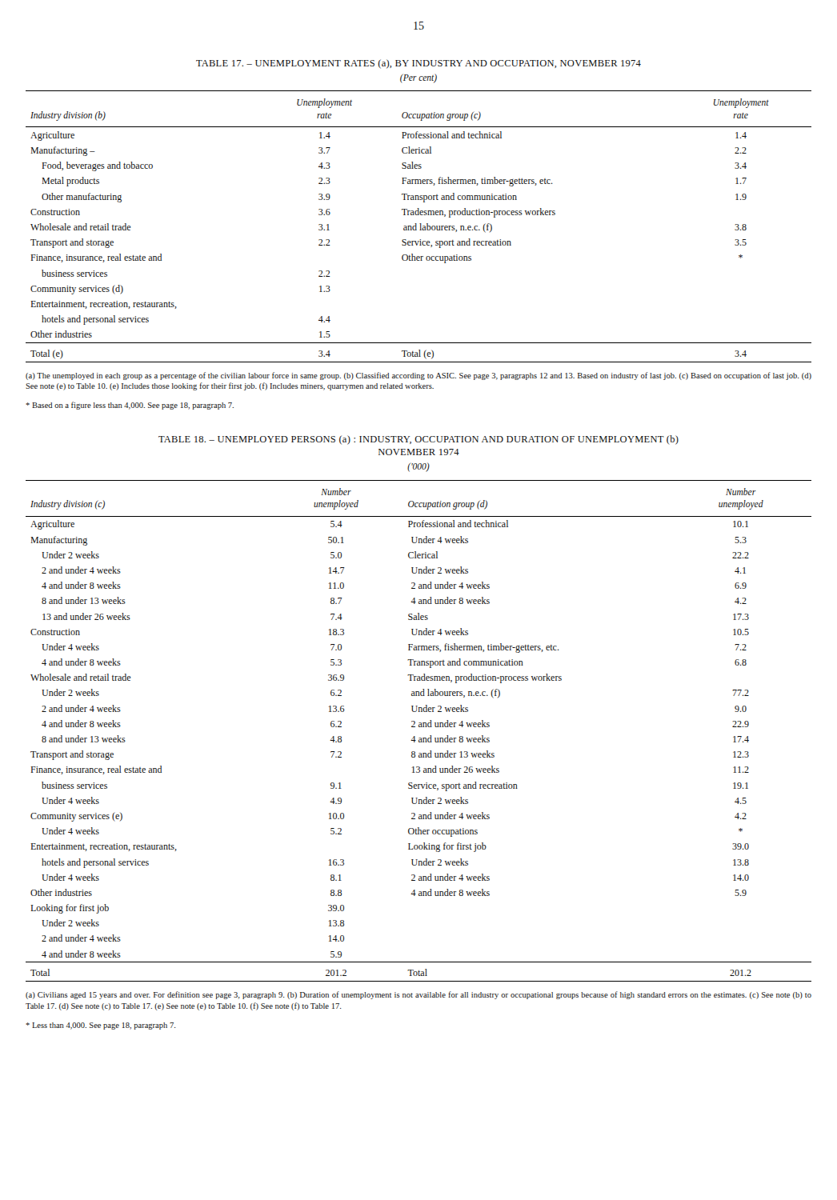15
TABLE 17. – UNEMPLOYMENT RATES (a), BY INDUSTRY AND OCCUPATION, NOVEMBER 1974
(Per cent)
| Industry division (b) | Unemployment rate | Occupation group (c) | Unemployment rate |
| --- | --- | --- | --- |
| Agriculture | 1.4 | Professional and technical | 1.4 |
| Manufacturing – | 3.7 | Clerical | 2.2 |
| Food, beverages and tobacco | 4.3 | Sales | 3.4 |
| Metal products | 2.3 | Farmers, fishermen, timber-getters, etc. | 1.7 |
| Other manufacturing | 3.9 | Transport and communication | 1.9 |
| Construction | 3.6 | Tradesmen, production-process workers | |
| Wholesale and retail trade | 3.1 | and labourers, n.e.c. (f) | 3.8 |
| Transport and storage | 2.2 | Service, sport and recreation | 3.5 |
| Finance, insurance, real estate and | | Other occupations | * |
| business services | 2.2 | | |
| Community services (d) | 1.3 | | |
| Entertainment, recreation, restaurants, | | | |
| hotels and personal services | 4.4 | | |
| Other industries | 1.5 | | |
| Total (e) | 3.4 | Total (e) | 3.4 |
(a) The unemployed in each group as a percentage of the civilian labour force in same group. (b) Classified according to ASIC. See page 3, paragraphs 12 and 13. Based on industry of last job. (c) Based on occupation of last job. (d) See note (e) to Table 10. (e) Includes those looking for their first job. (f) Includes miners, quarrymen and related workers.
* Based on a figure less than 4,000. See page 18, paragraph 7.
TABLE 18. – UNEMPLOYED PERSONS (a) : INDUSTRY, OCCUPATION AND DURATION OF UNEMPLOYMENT (b)
NOVEMBER 1974
('000)
| Industry division (c) | Number unemployed | Occupation group (d) | Number unemployed |
| --- | --- | --- | --- |
| Agriculture | 5.4 | Professional and technical | 10.1 |
| Manufacturing | 50.1 | Under 4 weeks | 5.3 |
| Under 2 weeks | 5.0 | Clerical | 22.2 |
| 2 and under 4 weeks | 14.7 | Under 2 weeks | 4.1 |
| 4 and under 8 weeks | 11.0 | 2 and under 4 weeks | 6.9 |
| 8 and under 13 weeks | 8.7 | 4 and under 8 weeks | 4.2 |
| 13 and under 26 weeks | 7.4 | Sales | 17.3 |
| Construction | 18.3 | Under 4 weeks | 10.5 |
| Under 4 weeks | 7.0 | Farmers, fishermen, timber-getters, etc. | 7.2 |
| 4 and under 8 weeks | 5.3 | Transport and communication | 6.8 |
| Wholesale and retail trade | 36.9 | Tradesmen, production-process workers | |
| Under 2 weeks | 6.2 | and labourers, n.e.c. (f) | 77.2 |
| 2 and under 4 weeks | 13.6 | Under 2 weeks | 9.0 |
| 4 and under 8 weeks | 6.2 | 2 and under 4 weeks | 22.9 |
| 8 and under 13 weeks | 4.8 | 4 and under 8 weeks | 17.4 |
| Transport and storage | 7.2 | 8 and under 13 weeks | 12.3 |
| Finance, insurance, real estate and | | 13 and under 26 weeks | 11.2 |
| business services | 9.1 | Service, sport and recreation | 19.1 |
| Under 4 weeks | 4.9 | Under 2 weeks | 4.5 |
| Community services (e) | 10.0 | 2 and under 4 weeks | 4.2 |
| Under 4 weeks | 5.2 | Other occupations | * |
| Entertainment, recreation, restaurants, | | Looking for first job | 39.0 |
| hotels and personal services | 16.3 | Under 2 weeks | 13.8 |
| Under 4 weeks | 8.1 | 2 and under 4 weeks | 14.0 |
| Other industries | 8.8 | 4 and under 8 weeks | 5.9 |
| Looking for first job | 39.0 | | |
| Under 2 weeks | 13.8 | | |
| 2 and under 4 weeks | 14.0 | | |
| 4 and under 8 weeks | 5.9 | | |
| Total | 201.2 | Total | 201.2 |
(a) Civilians aged 15 years and over. For definition see page 3, paragraph 9. (b) Duration of unemployment is not available for all industry or occupational groups because of high standard errors on the estimates. (c) See note (b) to Table 17. (d) See note (c) to Table 17. (e) See note (e) to Table 10. (f) See note (f) to Table 17.
* Less than 4,000. See page 18, paragraph 7.